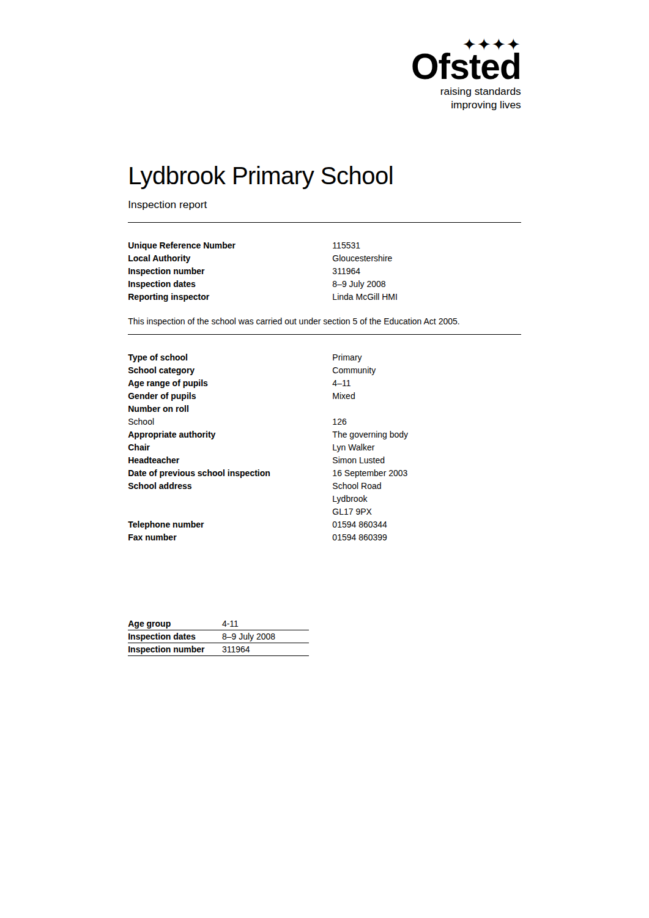✦✦✦✦
Ofsted
raising standards
improving lives
Lydbrook Primary School
Inspection report
| Unique Reference Number | 115531 |
| Local Authority | Gloucestershire |
| Inspection number | 311964 |
| Inspection dates | 8–9 July 2008 |
| Reporting inspector | Linda McGill HMI |
This inspection of the school was carried out under section 5 of the Education Act 2005.
| Type of school | Primary |
| School category | Community |
| Age range of pupils | 4–11 |
| Gender of pupils | Mixed |
| Number on roll | |
| School | 126 |
| Appropriate authority | The governing body |
| Chair | Lyn Walker |
| Headteacher | Simon Lusted |
| Date of previous school inspection | 16 September 2003 |
| School address | School Road |
| | Lydbrook |
| | GL17 9PX |
| Telephone number | 01594 860344 |
| Fax number | 01594 860399 |
| Age group | 4-11 |
| Inspection dates | 8–9 July 2008 |
| Inspection number | 311964 |